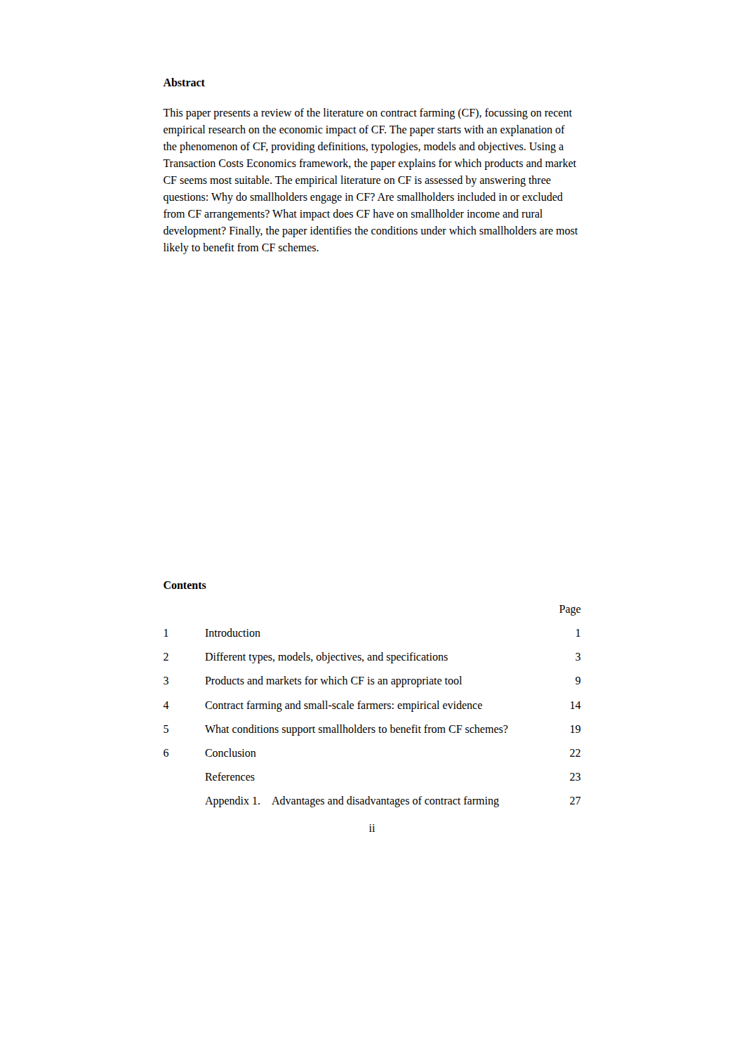Abstract
This paper presents a review of the literature on contract farming (CF), focussing on recent empirical research on the economic impact of CF. The paper starts with an explanation of the phenomenon of CF, providing definitions, typologies, models and objectives. Using a Transaction Costs Economics framework, the paper explains for which products and market CF seems most suitable. The empirical literature on CF is assessed by answering three questions: Why do smallholders engage in CF? Are smallholders included in or excluded from CF arrangements? What impact does CF have on smallholder income and rural development? Finally, the paper identifies the conditions under which smallholders are most likely to benefit from CF schemes.
Contents
Page
| 1 | Introduction | 1 |
| 2 | Different types, models, objectives, and specifications | 3 |
| 3 | Products and markets for which CF is an appropriate tool | 9 |
| 4 | Contract farming and small-scale farmers: empirical evidence | 14 |
| 5 | What conditions support smallholders to benefit from CF schemes? | 19 |
| 6 | Conclusion | 22 |
| | References | 23 |
| | Appendix 1. Advantages and disadvantages of contract farming | 27 |
ii